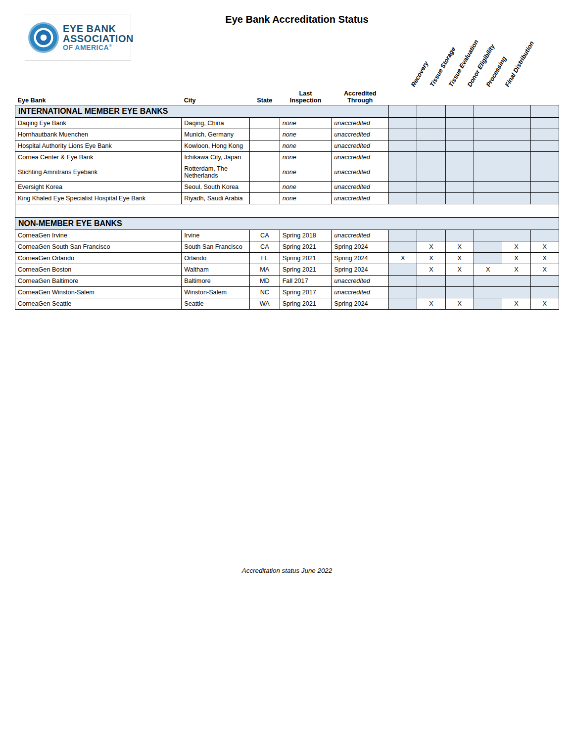EYE BANK
ASSOCIATION
OF AMERICA®
Eye Bank Accreditation Status
Recovery
Tissue Storage
Tissue Evaluation
Donor Eligibility
Processing
Final Distribution
| Eye Bank | City | State | Last Inspection | Accredited Through | | | | | | |
| --- | --- | --- | --- | --- | --- | --- | --- | --- | --- | --- |
| INTERNATIONAL MEMBER EYE BANKS | | | | | | |
| Daqing Eye Bank | Daqing, China | | none | unaccredited | | | | | | |
| Hornhautbank Muenchen | Munich, Germany | | none | unaccredited | | | | | | |
| Hospital Authority Lions Eye Bank | Kowloon, Hong Kong | | none | unaccredited | | | | | | |
| Cornea Center & Eye Bank | Ichikawa City, Japan | | none | unaccredited | | | | | | |
| Stichting Amnitrans Eyebank | Rotterdam, The Netherlands | | none | unaccredited | | | | | | |
| Eversight Korea | Seoul, South Korea | | none | unaccredited | | | | | | |
| King Khaled Eye Specialist Hospital Eye Bank | Riyadh, Saudi Arabia | | none | unaccredited | | | | | | |
| NON-MEMBER EYE BANKS |
| CorneaGen Irvine | Irvine | CA | Spring 2018 | unaccredited | | | | | | |
| CorneaGen South San Francisco | South San Francisco | CA | Spring 2021 | Spring 2024 | | X | X | | X | X |
| CorneaGen Orlando | Orlando | FL | Spring 2021 | Spring 2024 | X | X | X | | X | X |
| CorneaGen Boston | Waltham | MA | Spring 2021 | Spring 2024 | | X | X | X | X | X |
| CorneaGen Baltimore | Baltimore | MD | Fall 2017 | unaccredited | | | | | | |
| CorneaGen Winston-Salem | Winston-Salem | NC | Spring 2017 | unaccredited | | | | | | |
| CorneaGen Seattle | Seattle | WA | Spring 2021 | Spring 2024 | | X | X | | X | X |
Accreditation status June 2022